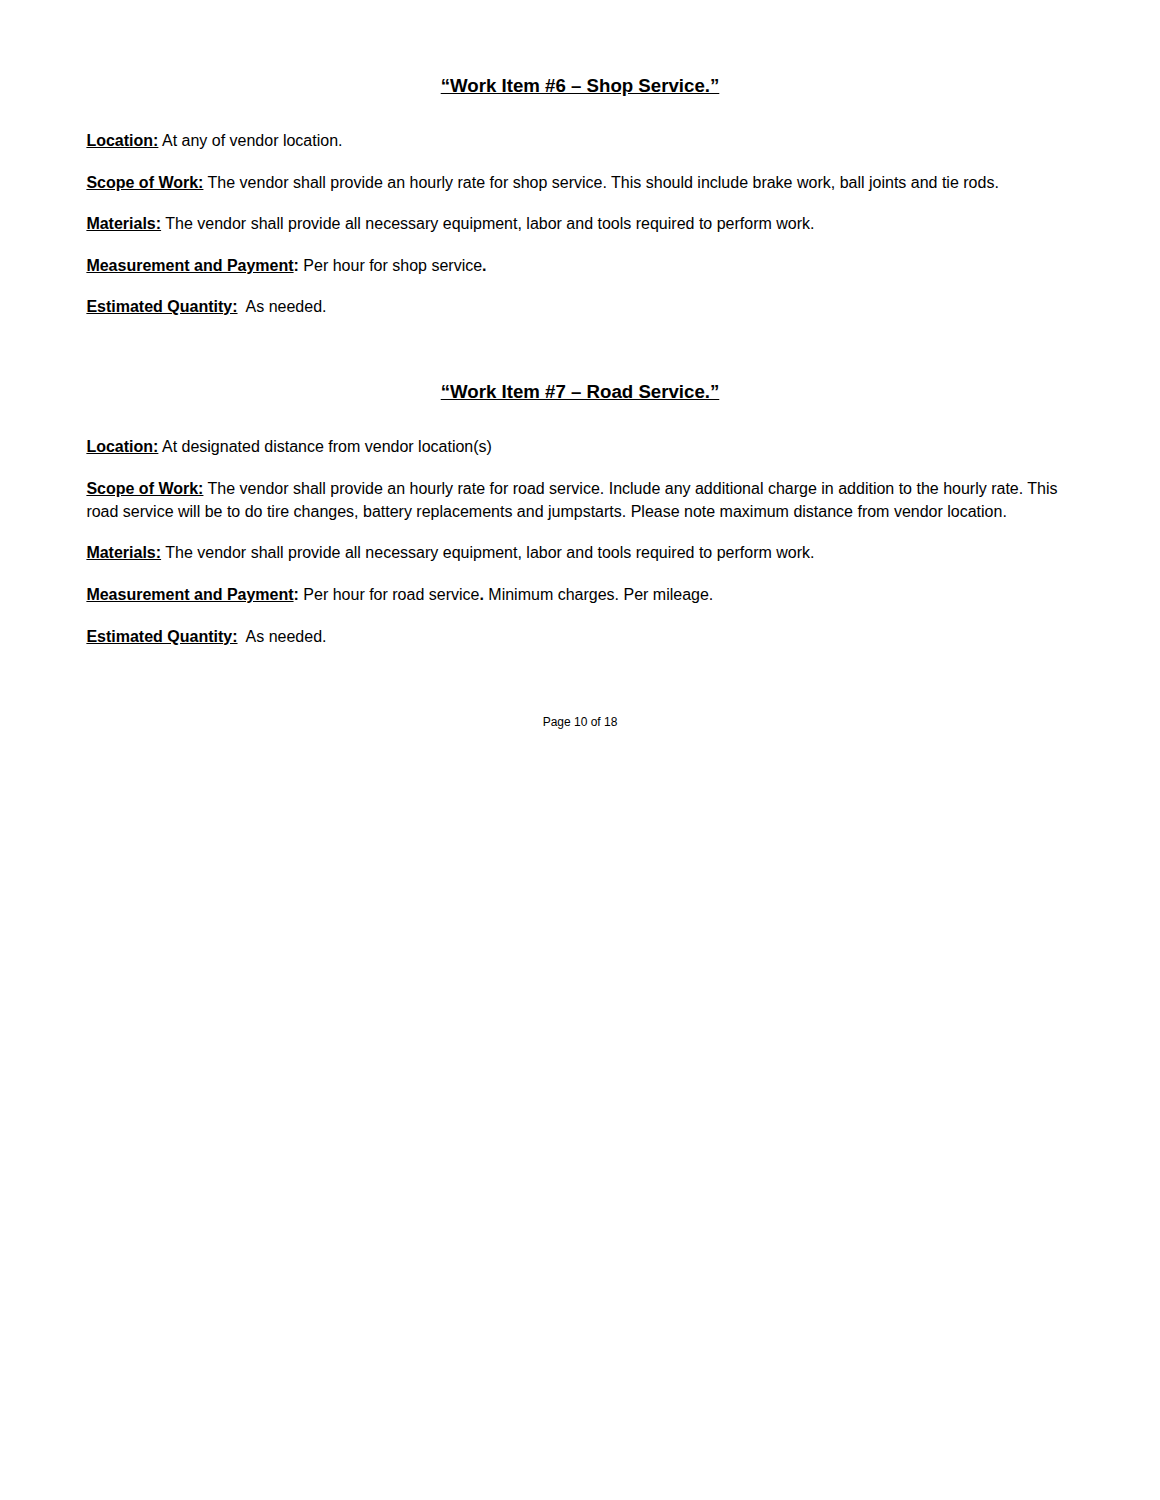“Work Item #6 – Shop Service.”
Location: At any of vendor location.
Scope of Work: The vendor shall provide an hourly rate for shop service. This should include brake work, ball joints and tie rods.
Materials: The vendor shall provide all necessary equipment, labor and tools required to perform work.
Measurement and Payment: Per hour for shop service.
Estimated Quantity: As needed.
“Work Item #7 – Road Service.”
Location: At designated distance from vendor location(s)
Scope of Work: The vendor shall provide an hourly rate for road service. Include any additional charge in addition to the hourly rate. This road service will be to do tire changes, battery replacements and jumpstarts. Please note maximum distance from vendor location.
Materials: The vendor shall provide all necessary equipment, labor and tools required to perform work.
Measurement and Payment: Per hour for road service. Minimum charges. Per mileage.
Estimated Quantity: As needed.
Page 10 of 18